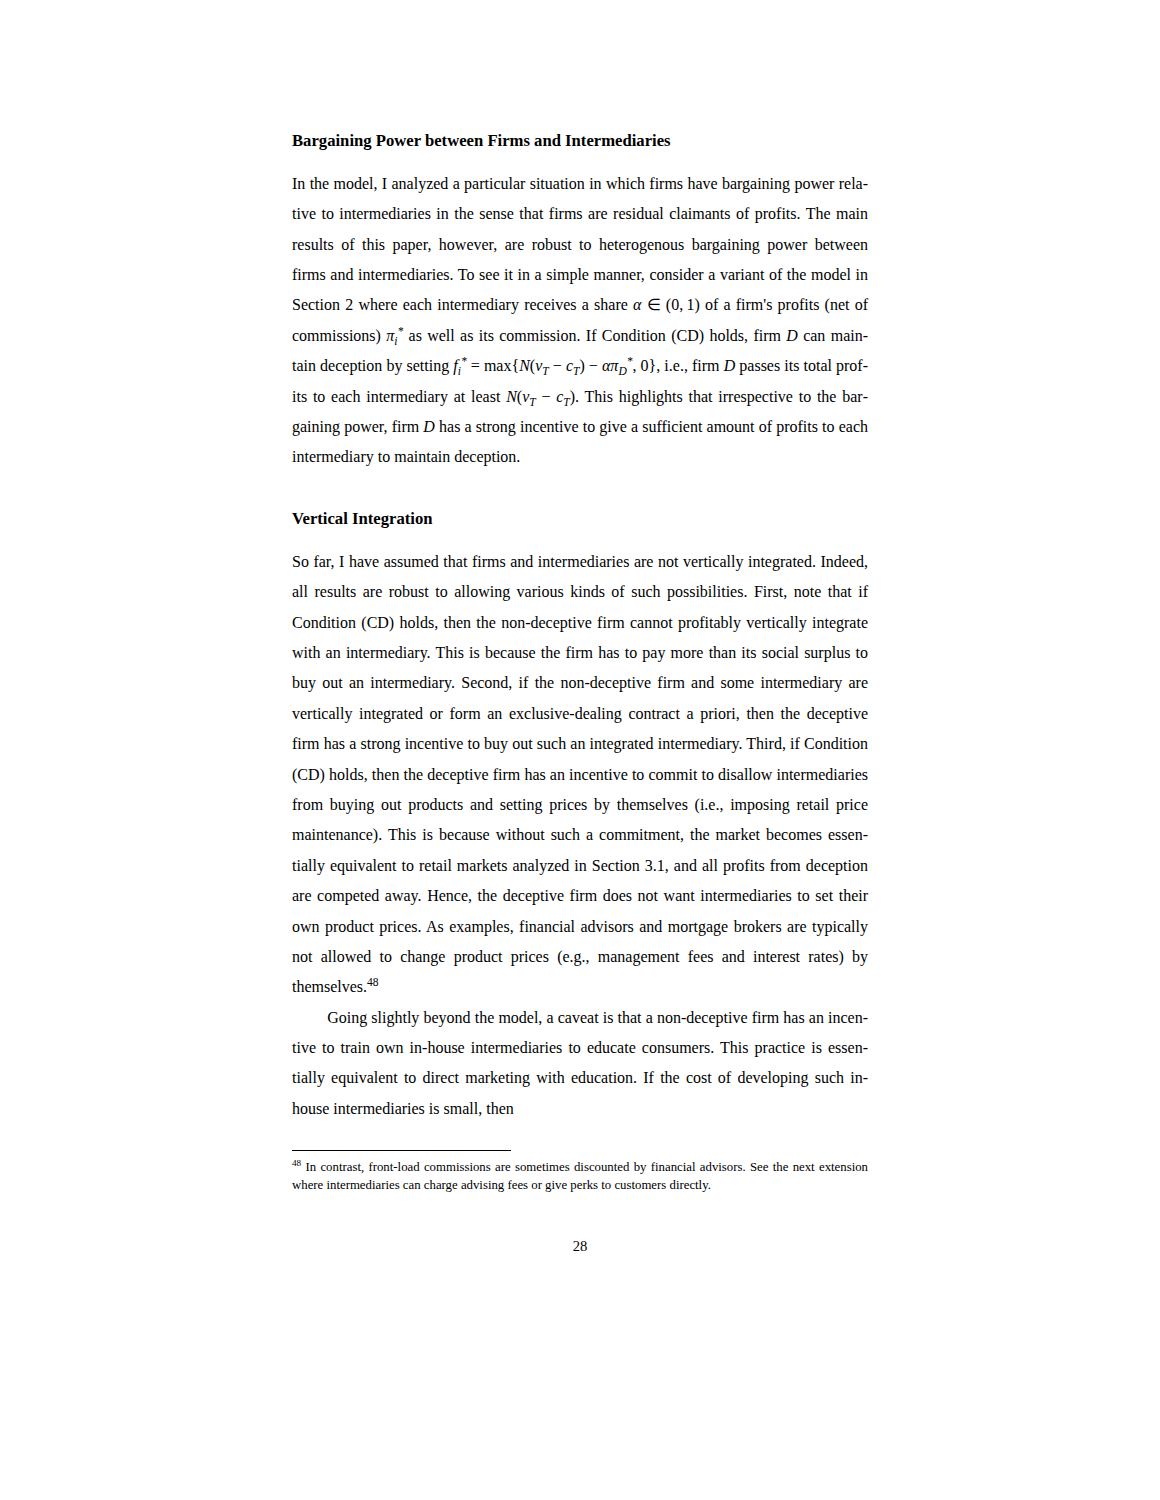Bargaining Power between Firms and Intermediaries
In the model, I analyzed a particular situation in which firms have bargaining power relative to intermediaries in the sense that firms are residual claimants of profits. The main results of this paper, however, are robust to heterogenous bargaining power between firms and intermediaries. To see it in a simple manner, consider a variant of the model in Section 2 where each intermediary receives a share α ∈ (0, 1) of a firm's profits (net of commissions) πi* as well as its commission. If Condition (CD) holds, firm D can maintain deception by setting fi* = max{N(vT − cT) − απD*, 0}, i.e., firm D passes its total profits to each intermediary at least N(vT − cT). This highlights that irrespective to the bargaining power, firm D has a strong incentive to give a sufficient amount of profits to each intermediary to maintain deception.
Vertical Integration
So far, I have assumed that firms and intermediaries are not vertically integrated. Indeed, all results are robust to allowing various kinds of such possibilities. First, note that if Condition (CD) holds, then the non-deceptive firm cannot profitably vertically integrate with an intermediary. This is because the firm has to pay more than its social surplus to buy out an intermediary. Second, if the non-deceptive firm and some intermediary are vertically integrated or form an exclusive-dealing contract a priori, then the deceptive firm has a strong incentive to buy out such an integrated intermediary. Third, if Condition (CD) holds, then the deceptive firm has an incentive to commit to disallow intermediaries from buying out products and setting prices by themselves (i.e., imposing retail price maintenance). This is because without such a commitment, the market becomes essentially equivalent to retail markets analyzed in Section 3.1, and all profits from deception are competed away. Hence, the deceptive firm does not want intermediaries to set their own product prices. As examples, financial advisors and mortgage brokers are typically not allowed to change product prices (e.g., management fees and interest rates) by themselves.48
Going slightly beyond the model, a caveat is that a non-deceptive firm has an incentive to train own in-house intermediaries to educate consumers. This practice is essentially equivalent to direct marketing with education. If the cost of developing such in-house intermediaries is small, then
48 In contrast, front-load commissions are sometimes discounted by financial advisors. See the next extension where intermediaries can charge advising fees or give perks to customers directly.
28